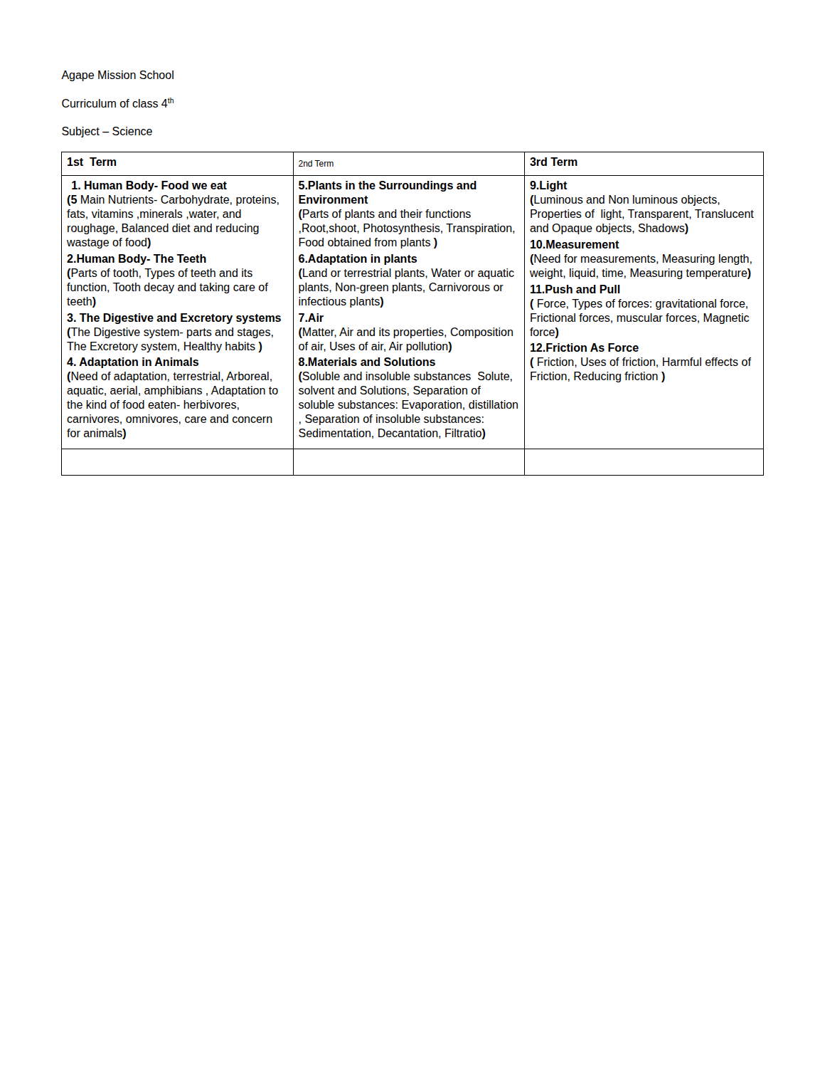Agape Mission School
Curriculum of class 4th
Subject – Science
| 1st Term | 2nd Term | 3rd Term |
| --- | --- | --- |
| Human Body- Food we eat ( 5 Main Nutrients- Carbohydrate, proteins, fats, vitamins ,minerals ,water, and roughage, Balanced diet and reducing wastage of food ) 2.Human Body- The Teeth ( Parts of tooth, Types of teeth and its function, Tooth decay and taking care of teeth ) 3. The Digestive and Excretory systems ( The Digestive system- parts and stages, The Excretory system, Healthy habits ) 4. Adaptation in Animals ( Need of adaptation, terrestrial, Arboreal, aquatic, aerial, amphibians , Adaptation to the kind of food eaten- herbivores, carnivores, omnivores, care and concern for animals ) | 5.Plants in the Surroundings and Environment ( Parts of plants and their functions ,Root,shoot, Photosynthesis, Transpiration, Food obtained from plants ) 6.Adaptation in plants ( Land or terrestrial plants, Water or aquatic plants, Non-green plants, Carnivorous or infectious plants ) 7.Air ( Matter, Air and its properties, Composition of air, Uses of air, Air pollution ) 8.Materials and Solutions ( Soluble and insoluble substances Solute, solvent and Solutions, Separation of soluble substances: Evaporation, distillation , Separation of insoluble substances: Sedimentation, Decantation, Filtratio ) | 9.Light ( Luminous and Non luminous objects, Properties of light, Transparent, Translucent and Opaque objects, Shadows ) 10.Measurement ( Need for measurements, Measuring length, weight, liquid, time, Measuring temperature ) 11.Push and Pull ( Force, Types of forces: gravitational force, Frictional forces, muscular forces, Magnetic force ) 12.Friction As Force ( Friction, Uses of friction, Harmful effects of Friction, Reducing friction ) |